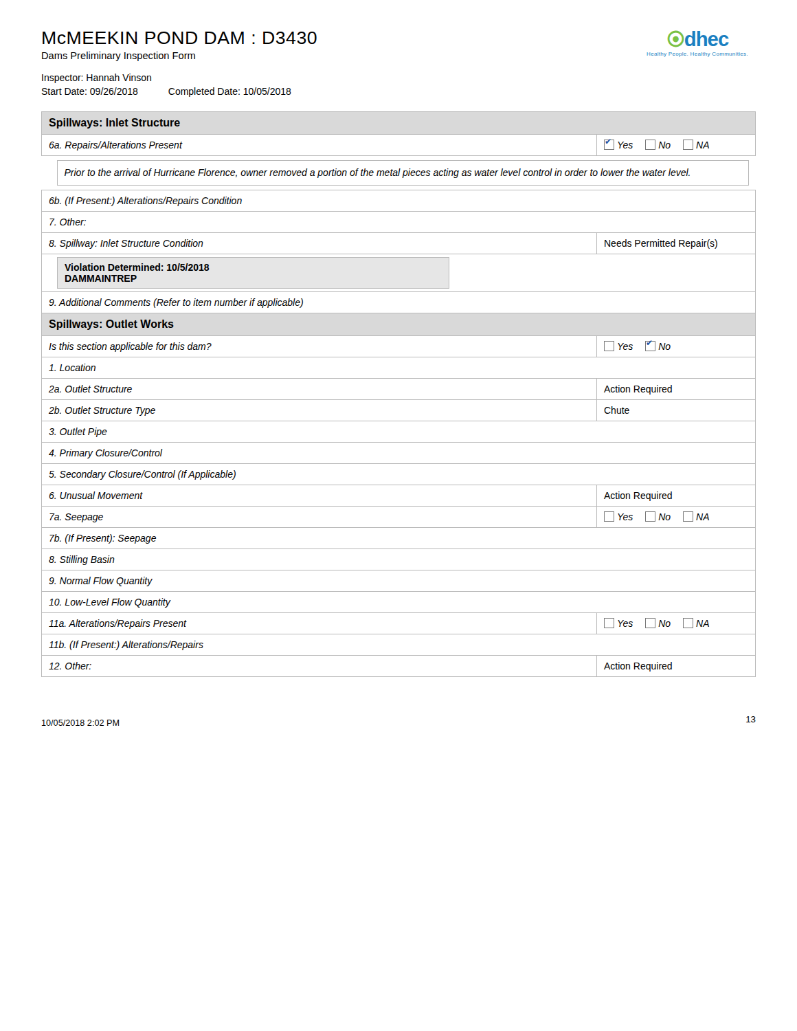⦿dhec
Healthy People. Healthy Communities.
McMEEKIN POND DAM : D3430
Dams Preliminary Inspection Form
Inspector: Hannah Vinson
Start Date: 09/26/2018 Completed Date: 10/05/2018
| Spillways: Inlet Structure |
| 6a. Repairs/Alterations Present | Yes No NA |
| Prior to the arrival of Hurricane Florence, owner removed a portion of the metal pieces acting as water level control in order to lower the water level. |
| 6b. (If Present:) Alterations/Repairs Condition |
| 7. Other: |
| 8. Spillway: Inlet Structure Condition | Needs Permitted Repair(s) |
| Violation Determined: 10/5/2018 DAMMAINTREP |
| 9. Additional Comments (Refer to item number if applicable) |
| Spillways: Outlet Works |
| Is this section applicable for this dam? | Yes No |
| 1. Location |
| 2a. Outlet Structure | Action Required |
| 2b. Outlet Structure Type | Chute |
| 3. Outlet Pipe |
| 4. Primary Closure/Control |
| 5. Secondary Closure/Control (If Applicable) |
| 6. Unusual Movement | Action Required |
| 7a. Seepage | Yes No NA |
| 7b. (If Present): Seepage |
| 8. Stilling Basin |
| 9. Normal Flow Quantity |
| 10. Low-Level Flow Quantity |
| 11a. Alterations/Repairs Present | Yes No NA |
| 11b. (If Present:) Alterations/Repairs |
| 12. Other: | Action Required |
10/05/2018 2:02 PM 13